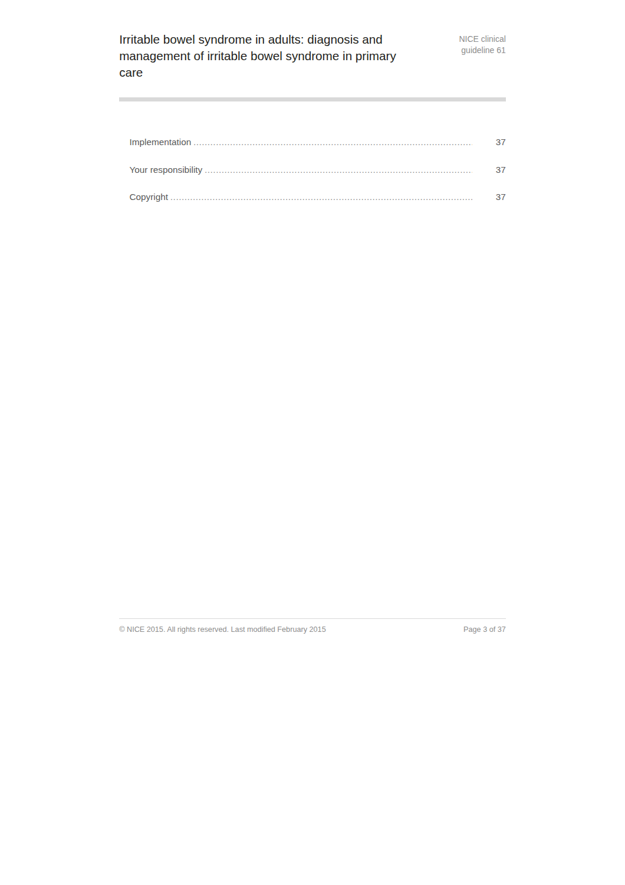Irritable bowel syndrome in adults: diagnosis and management of irritable bowel syndrome in primary care
NICE clinical
guideline 61
Implementation .................................................................................................................. 37
Your responsibility .............................................................................................................. 37
Copyright ......................................................................................................................... 37
© NICE 2015. All rights reserved. Last modified February 2015 Page 3 of 37